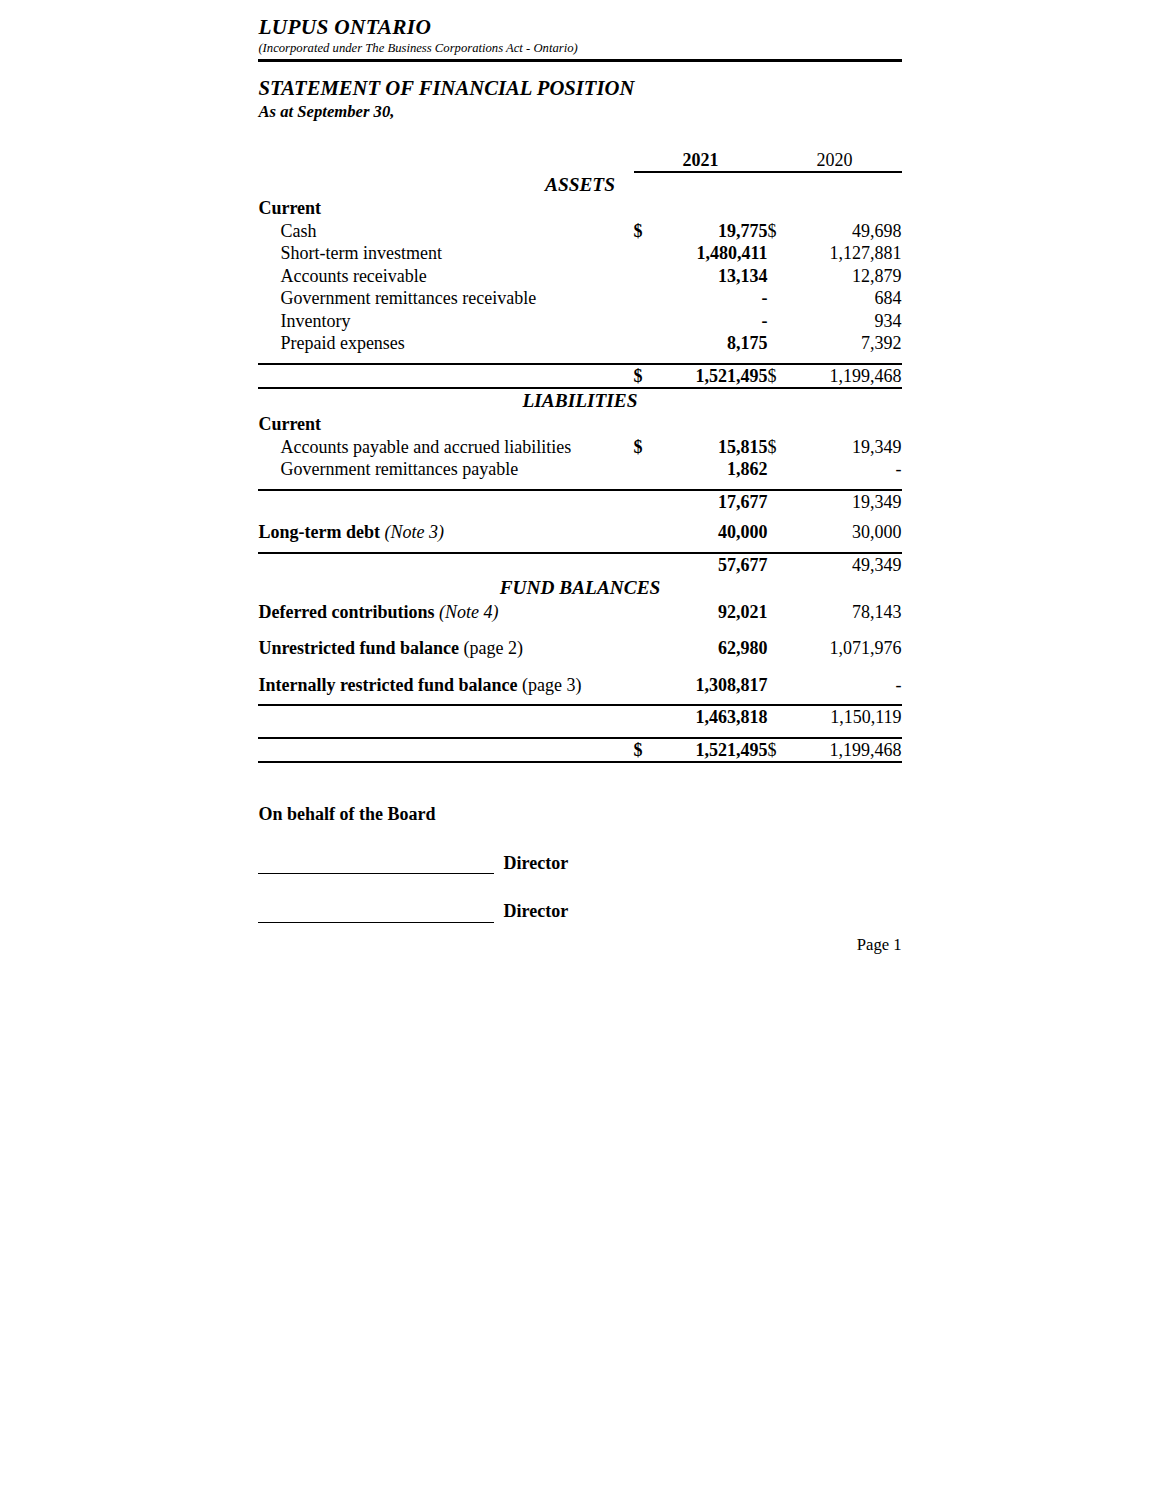LUPUS ONTARIO
(Incorporated under The Business Corporations Act - Ontario)
STATEMENT OF FINANCIAL POSITION
As at September 30,
| | 2021 | 2020 |
| ASSETS |
| Current | | | | |
| Cash | $ | 19,775 | $ | 49,698 |
| Short-term investment | | 1,480,411 | | 1,127,881 |
| Accounts receivable | | 13,134 | | 12,879 |
| Government remittances receivable | | - | | 684 |
| Inventory | | - | | 934 |
| Prepaid expenses | | 8,175 | | 7,392 |
| | $ | 1,521,495 | $ | 1,199,468 |
| LIABILITIES |
| Current | | | | |
| Accounts payable and accrued liabilities | $ | 15,815 | $ | 19,349 |
| Government remittances payable | | 1,862 | | - |
| | | 17,677 | | 19,349 |
| Long-term debt (Note 3) | | 40,000 | | 30,000 |
| | | 57,677 | | 49,349 |
| FUND BALANCES |
| Deferred contributions (Note 4) | | 92,021 | | 78,143 |
| Unrestricted fund balance (page 2) | | 62,980 | | 1,071,976 |
| Internally restricted fund balance (page 3) | | 1,308,817 | | - |
| | | 1,463,818 | | 1,150,119 |
| | $ | 1,521,495 | $ | 1,199,468 |
On behalf of the Board
Director
Director
Page 1